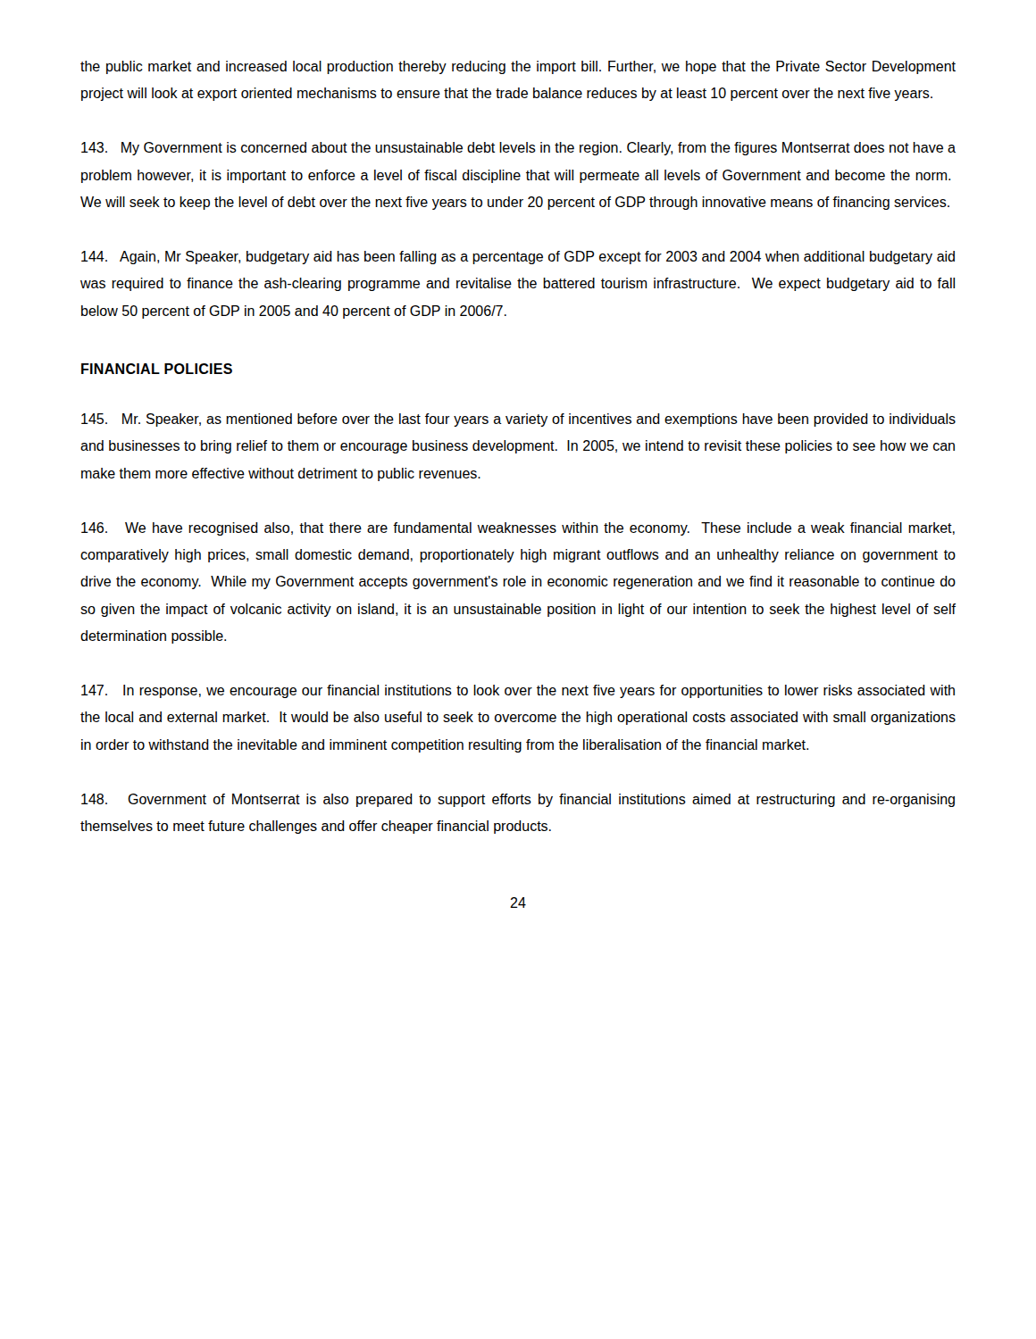the public market and increased local production thereby reducing the import bill. Further, we hope that the Private Sector Development project will look at export oriented mechanisms to ensure that the trade balance reduces by at least 10 percent over the next five years.
143. My Government is concerned about the unsustainable debt levels in the region. Clearly, from the figures Montserrat does not have a problem however, it is important to enforce a level of fiscal discipline that will permeate all levels of Government and become the norm. We will seek to keep the level of debt over the next five years to under 20 percent of GDP through innovative means of financing services.
144. Again, Mr Speaker, budgetary aid has been falling as a percentage of GDP except for 2003 and 2004 when additional budgetary aid was required to finance the ash-clearing programme and revitalise the battered tourism infrastructure. We expect budgetary aid to fall below 50 percent of GDP in 2005 and 40 percent of GDP in 2006/7.
FINANCIAL POLICIES
145. Mr. Speaker, as mentioned before over the last four years a variety of incentives and exemptions have been provided to individuals and businesses to bring relief to them or encourage business development. In 2005, we intend to revisit these policies to see how we can make them more effective without detriment to public revenues.
146. We have recognised also, that there are fundamental weaknesses within the economy. These include a weak financial market, comparatively high prices, small domestic demand, proportionately high migrant outflows and an unhealthy reliance on government to drive the economy. While my Government accepts government's role in economic regeneration and we find it reasonable to continue do so given the impact of volcanic activity on island, it is an unsustainable position in light of our intention to seek the highest level of self determination possible.
147. In response, we encourage our financial institutions to look over the next five years for opportunities to lower risks associated with the local and external market. It would be also useful to seek to overcome the high operational costs associated with small organizations in order to withstand the inevitable and imminent competition resulting from the liberalisation of the financial market.
148. Government of Montserrat is also prepared to support efforts by financial institutions aimed at restructuring and re-organising themselves to meet future challenges and offer cheaper financial products.
24